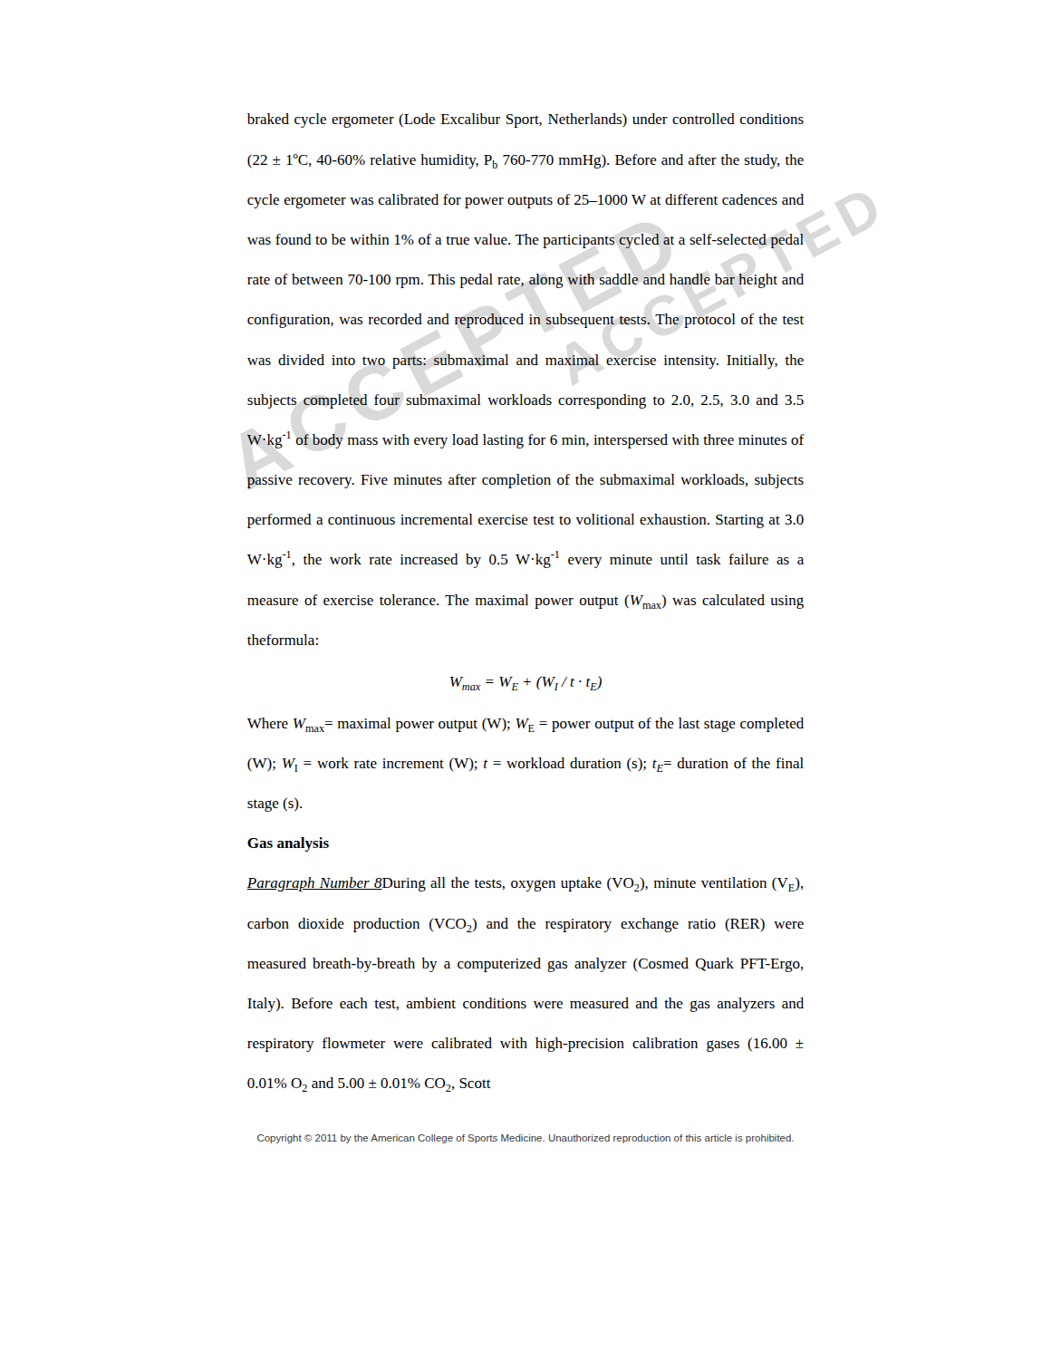ACCEPTED ACCEPTED
braked cycle ergometer (Lode Excalibur Sport, Netherlands) under controlled conditions (22 ± 1ºC, 40-60% relative humidity, Pb 760-770 mmHg). Before and after the study, the cycle ergometer was calibrated for power outputs of 25–1000 W at different cadences and was found to be within 1% of a true value. The participants cycled at a self-selected pedal rate of between 70-100 rpm. This pedal rate, along with saddle and handle bar height and configuration, was recorded and reproduced in subsequent tests. The protocol of the test was divided into two parts: submaximal and maximal exercise intensity. Initially, the subjects completed four submaximal workloads corresponding to 2.0, 2.5, 3.0 and 3.5 W·kg-1 of body mass with every load lasting for 6 min, interspersed with three minutes of passive recovery. Five minutes after completion of the submaximal workloads, subjects performed a continuous incremental exercise test to volitional exhaustion. Starting at 3.0 W·kg-1, the work rate increased by 0.5 W·kg-1 every minute until task failure as a measure of exercise tolerance. The maximal power output (Wmax) was calculated using theformula:
Wmax = WE + (WI / t · tE)
Where Wmax= maximal power output (W); WE = power output of the last stage completed (W); WI = work rate increment (W); t = workload duration (s); tE= duration of the final stage (s).
Gas analysis
Paragraph Number 8 During all the tests, oxygen uptake (VO2), minute ventilation (VE), carbon dioxide production (VCO2) and the respiratory exchange ratio (RER) were measured breath-by-breath by a computerized gas analyzer (Cosmed Quark PFT-Ergo, Italy). Before each test, ambient conditions were measured and the gas analyzers and respiratory flowmeter were calibrated with high-precision calibration gases (16.00 ± 0.01% O2 and 5.00 ± 0.01% CO2, Scott
Copyright © 2011 by the American College of Sports Medicine. Unauthorized reproduction of this article is prohibited.